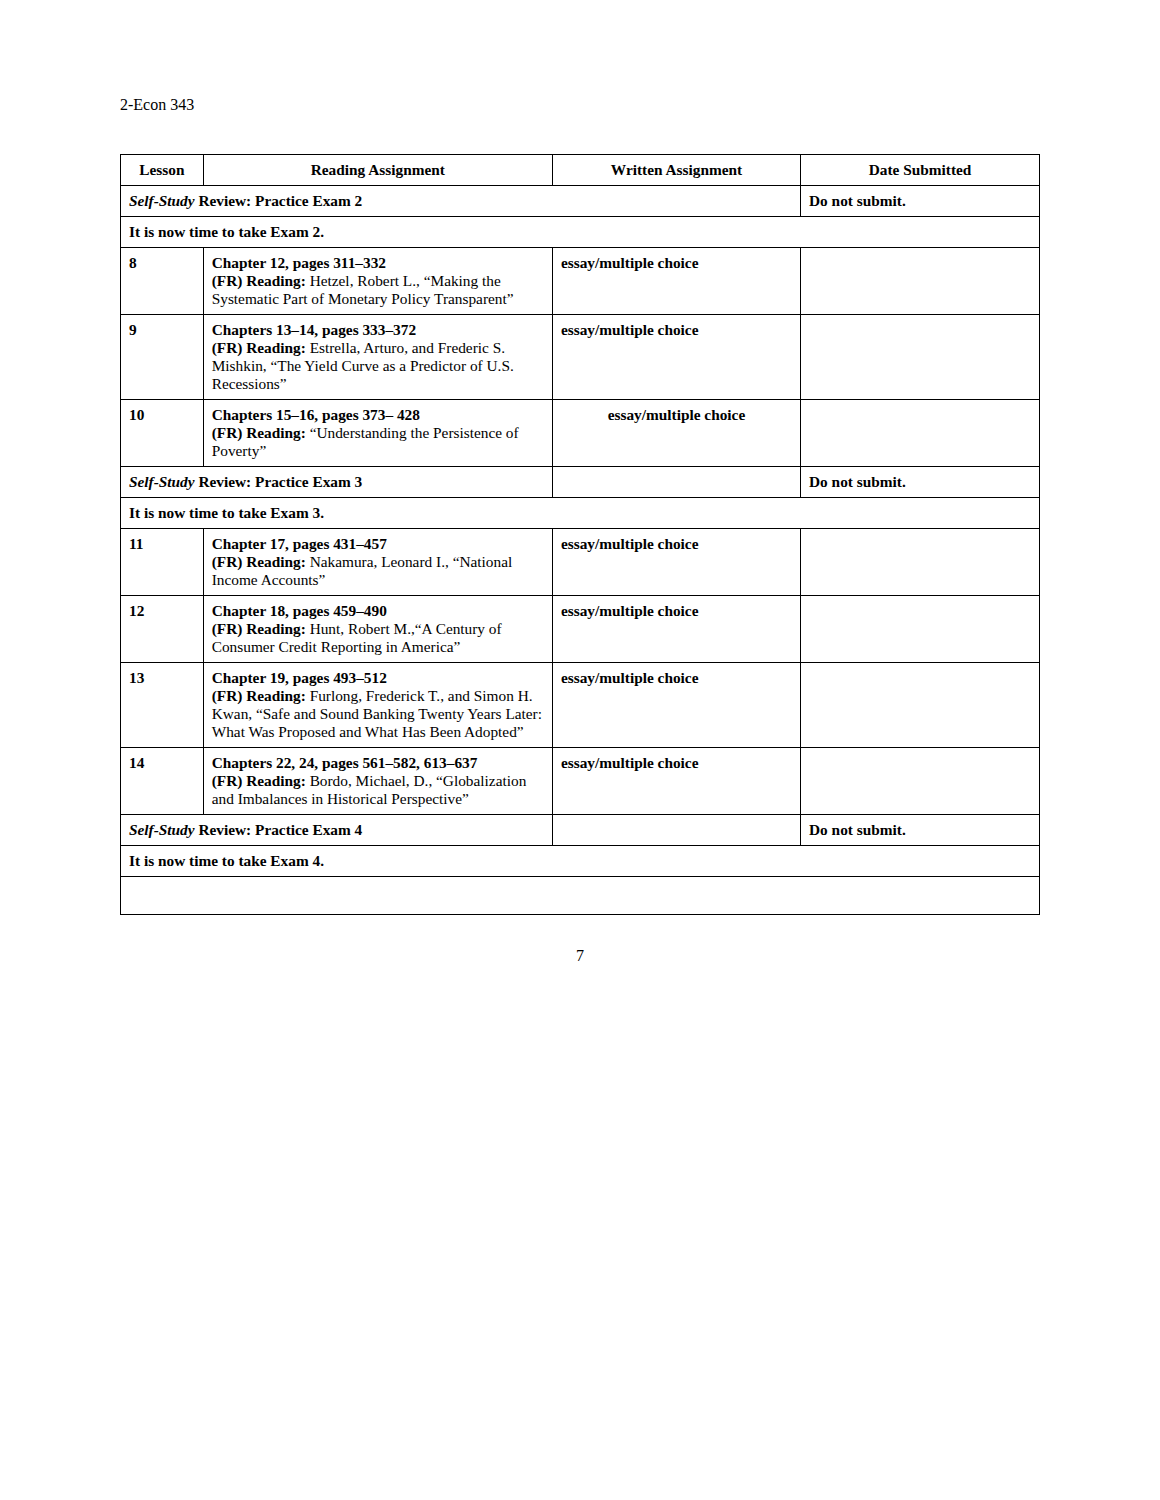2-Econ 343
| Lesson | Reading Assignment | Written Assignment | Date Submitted |
| --- | --- | --- | --- |
| Self-Study Review: Practice Exam 2 | Do not submit. |
| It is now time to take Exam 2. |
| 8 | Chapter 12, pages 311–332 (FR) Reading: Hetzel, Robert L., “Making the Systematic Part of Monetary Policy Transparent” | essay/multiple choice | |
| 9 | Chapters 13–14, pages 333–372 (FR) Reading: Estrella, Arturo, and Frederic S. Mishkin, “The Yield Curve as a Predictor of U.S. Recessions” | essay/multiple choice | |
| 10 | Chapters 15–16, pages 373– 428 (FR) Reading: “Understanding the Persistence of Poverty” | essay/multiple choice | |
| Self-Study Review: Practice Exam 3 | | Do not submit. |
| It is now time to take Exam 3. |
| 11 | Chapter 17, pages 431–457 (FR) Reading: Nakamura, Leonard I., “National Income Accounts” | essay/multiple choice | |
| 12 | Chapter 18, pages 459–490 (FR) Reading: Hunt, Robert M.,“A Century of Consumer Credit Reporting in America” | essay/multiple choice | |
| 13 | Chapter 19, pages 493–512 (FR) Reading: Furlong, Frederick T., and Simon H. Kwan, “Safe and Sound Banking Twenty Years Later: What Was Proposed and What Has Been Adopted” | essay/multiple choice | |
| 14 | Chapters 22, 24, pages 561–582, 613–637 (FR) Reading: Bordo, Michael, D., “Globalization and Imbalances in Historical Perspective” | essay/multiple choice | |
| Self-Study Review: Practice Exam 4 | | Do not submit. |
| It is now time to take Exam 4. |
7